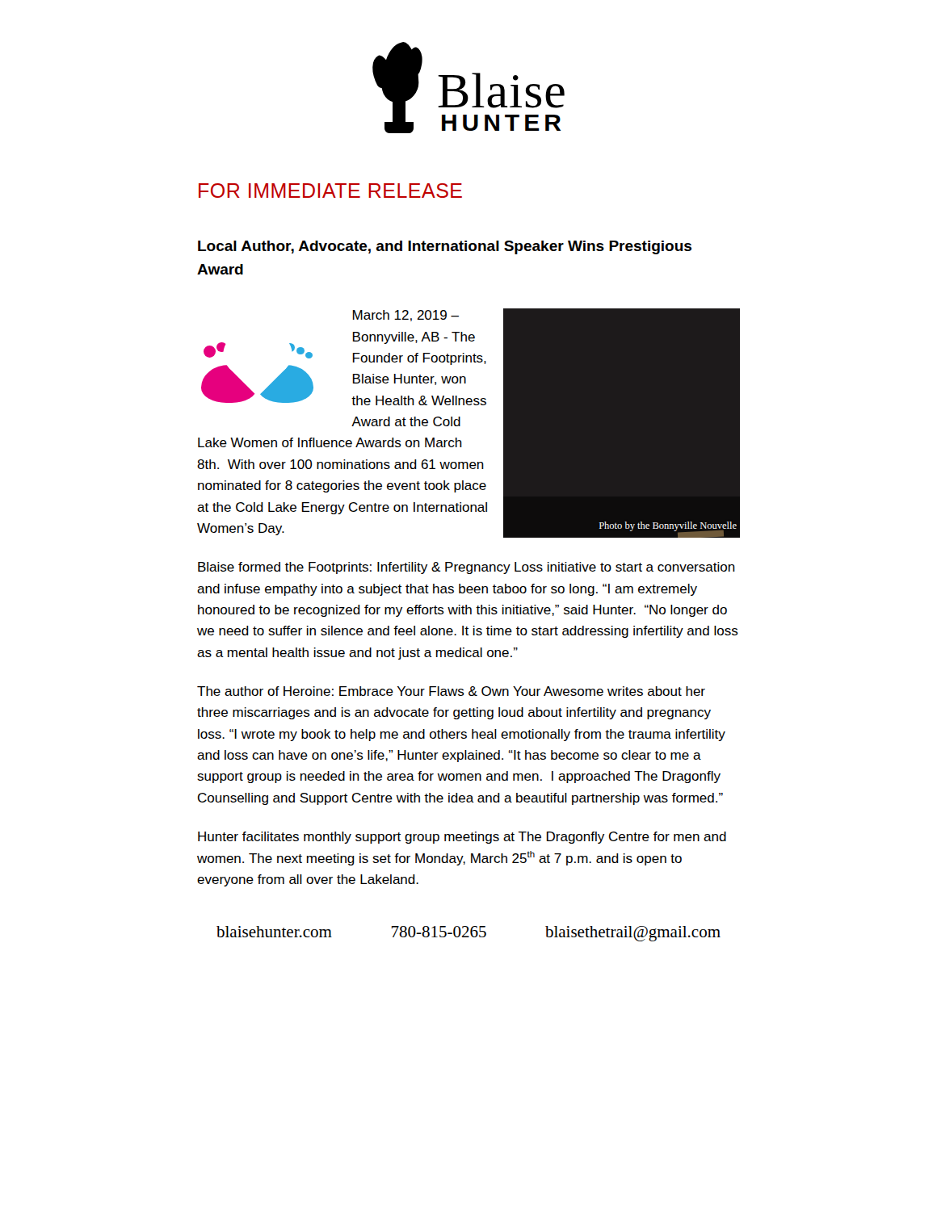Blaise
HUNTER
FOR IMMEDIATE RELEASE
Local Author, Advocate, and International Speaker Wins Prestigious Award
Photo by the Bonnyville Nouvelle
March 12, 2019 – Bonnyville, AB - The Founder of Footprints, Blaise Hunter, won the Health & Wellness Award at the Cold Lake Women of Influence Awards on March 8th. With over 100 nominations and 61 women nominated for 8 categories the event took place at the Cold Lake Energy Centre on International Women’s Day.
Blaise formed the Footprints: Infertility & Pregnancy Loss initiative to start a conversation and infuse empathy into a subject that has been taboo for so long. “I am extremely honoured to be recognized for my efforts with this initiative,” said Hunter. “No longer do we need to suffer in silence and feel alone. It is time to start addressing infertility and loss as a mental health issue and not just a medical one.”
The author of Heroine: Embrace Your Flaws & Own Your Awesome writes about her three miscarriages and is an advocate for getting loud about infertility and pregnancy loss. “I wrote my book to help me and others heal emotionally from the trauma infertility and loss can have on one’s life,” Hunter explained. “It has become so clear to me a support group is needed in the area for women and men. I approached The Dragonfly Counselling and Support Centre with the idea and a beautiful partnership was formed.”
Hunter facilitates monthly support group meetings at The Dragonfly Centre for men and women. The next meeting is set for Monday, March 25th at 7 p.m. and is open to everyone from all over the Lakeland.
blaisehunter.com 780-815-0265 blaisethetrail@gmail.com